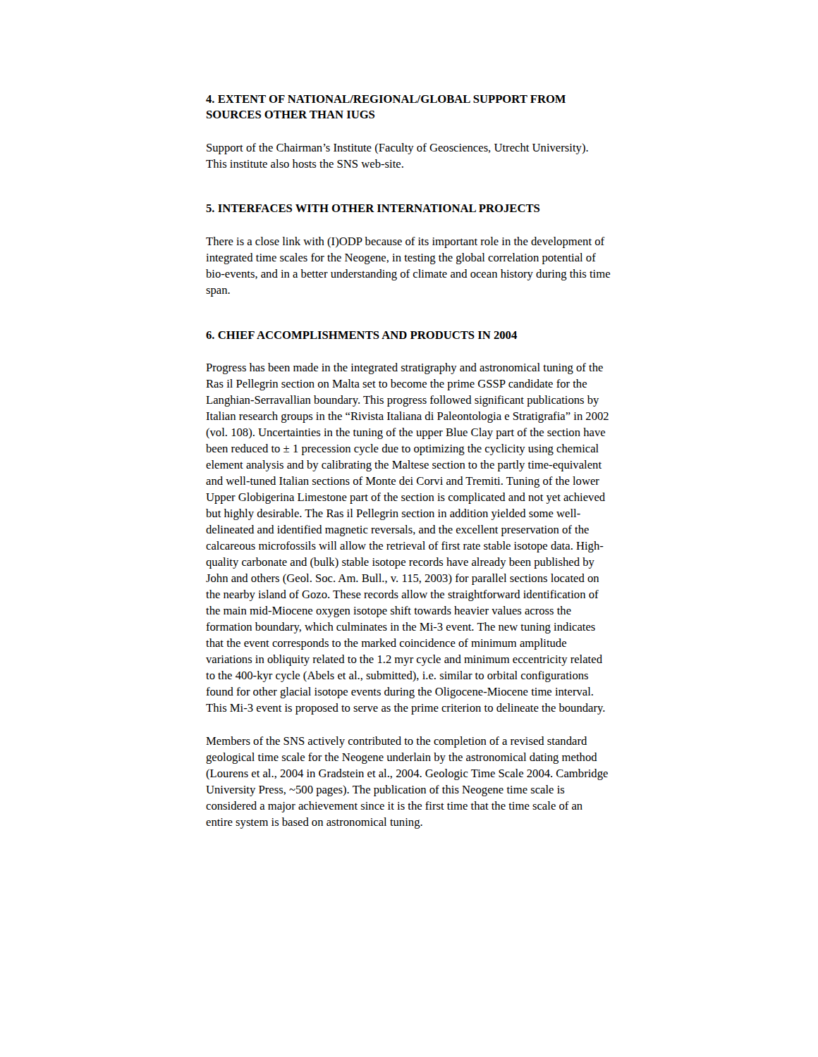4. Extent of National/Regional/Global Support from Sources Other Than IUGS
Support of the Chairman’s Institute (Faculty of Geosciences, Utrecht University). This institute also hosts the SNS web-site.
5. Interfaces with Other International Projects
There is a close link with (I)ODP because of its important role in the development of integrated time scales for the Neogene, in testing the global correlation potential of bio-events, and in a better understanding of climate and ocean history during this time span.
6. Chief Accomplishments and Products in 2004
Progress has been made in the integrated stratigraphy and astronomical tuning of the Ras il Pellegrin section on Malta set to become the prime GSSP candidate for the Langhian-Serravallian boundary. This progress followed significant publications by Italian research groups in the “Rivista Italiana di Paleontologia e Stratigrafia” in 2002 (vol. 108). Uncertainties in the tuning of the upper Blue Clay part of the section have been reduced to ± 1 precession cycle due to optimizing the cyclicity using chemical element analysis and by calibrating the Maltese section to the partly time-equivalent and well-tuned Italian sections of Monte dei Corvi and Tremiti. Tuning of the lower Upper Globigerina Limestone part of the section is complicated and not yet achieved but highly desirable. The Ras il Pellegrin section in addition yielded some well-delineated and identified magnetic reversals, and the excellent preservation of the calcareous microfossils will allow the retrieval of first rate stable isotope data. High-quality carbonate and (bulk) stable isotope records have already been published by John and others (Geol. Soc. Am. Bull., v. 115, 2003) for parallel sections located on the nearby island of Gozo. These records allow the straightforward identification of the main mid-Miocene oxygen isotope shift towards heavier values across the formation boundary, which culminates in the Mi-3 event. The new tuning indicates that the event corresponds to the marked coincidence of minimum amplitude variations in obliquity related to the 1.2 myr cycle and minimum eccentricity related to the 400-kyr cycle (Abels et al., submitted), i.e. similar to orbital configurations found for other glacial isotope events during the Oligocene-Miocene time interval. This Mi-3 event is proposed to serve as the prime criterion to delineate the boundary.
Members of the SNS actively contributed to the completion of a revised standard geological time scale for the Neogene underlain by the astronomical dating method (Lourens et al., 2004 in Gradstein et al., 2004. Geologic Time Scale 2004. Cambridge University Press, ~500 pages). The publication of this Neogene time scale is considered a major achievement since it is the first time that the time scale of an entire system is based on astronomical tuning.